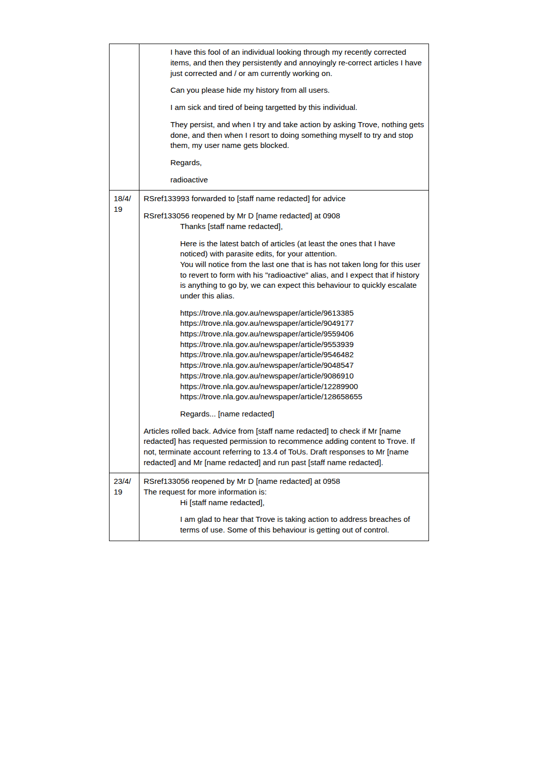| | I have this fool of an individual looking through my recently corrected items, and then they persistently and annoyingly re-correct articles I have just corrected and / or am currently working on. Can you please hide my history from all users. I am sick and tired of being targetted by this individual. They persist, and when I try and take action by asking Trove, nothing gets done, and then when I resort to doing something myself to try and stop them, my user name gets blocked. Regards, radioactive |
| 18/4/19 | RSref133993 forwarded to [staff name redacted] for advice RSref133056 reopened by Mr D [name redacted] at 0908 Thanks [staff name redacted], Here is the latest batch of articles (at least the ones that I have noticed) with parasite edits, for your attention. You will notice from the last one that is has not taken long for this user to revert to form with his "radioactive" alias, and I expect that if history is anything to go by, we can expect this behaviour to quickly escalate under this alias. https://trove.nla.gov.au/newspaper/article/9613385 https://trove.nla.gov.au/newspaper/article/9049177 https://trove.nla.gov.au/newspaper/article/9559406 https://trove.nla.gov.au/newspaper/article/9553939 https://trove.nla.gov.au/newspaper/article/9546482 https://trove.nla.gov.au/newspaper/article/9048547 https://trove.nla.gov.au/newspaper/article/9086910 https://trove.nla.gov.au/newspaper/article/12289900 https://trove.nla.gov.au/newspaper/article/128658655 Regards... [name redacted] Articles rolled back. Advice from [staff name redacted] to check if Mr [name redacted] has requested permission to recommence adding content to Trove. If not, terminate account referring to 13.4 of ToUs. Draft responses to Mr [name redacted] and Mr [name redacted] and run past [staff name redacted]. |
| 23/4/19 | RSref133056 reopened by Mr D [name redacted] at 0958 The request for more information is: Hi [staff name redacted], I am glad to hear that Trove is taking action to address breaches of terms of use. Some of this behaviour is getting out of control. |